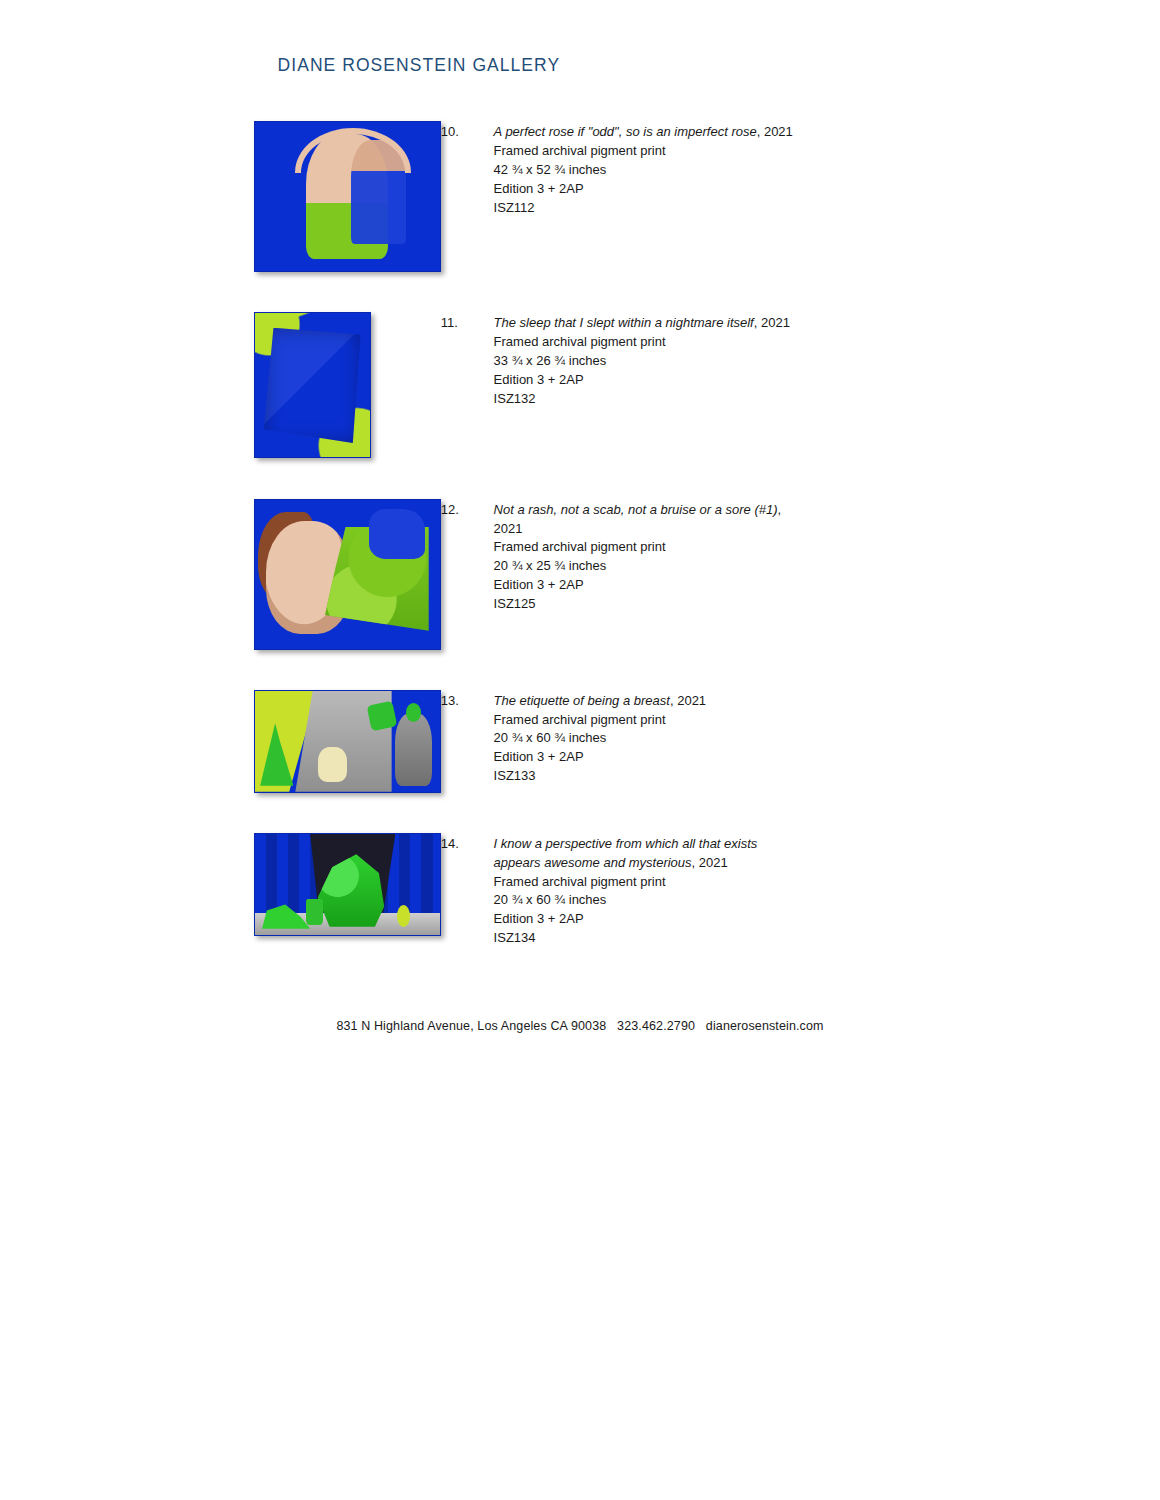DIANE ROSENSTEIN GALLERY
10.
A perfect rose if "odd", so is an imperfect rose, 2021
Framed archival pigment print
42 ¾ x 52 ¾ inches
Edition 3 + 2AP
ISZ112
11.
The sleep that I slept within a nightmare itself, 2021
Framed archival pigment print
33 ¾ x 26 ¾ inches
Edition 3 + 2AP
ISZ132
12.
Not a rash, not a scab, not a bruise or a sore (#1),
2021
Framed archival pigment print
20 ¾ x 25 ¾ inches
Edition 3 + 2AP
ISZ125
13.
The etiquette of being a breast, 2021
Framed archival pigment print
20 ¾ x 60 ¾ inches
Edition 3 + 2AP
ISZ133
14.
I know a perspective from which all that exists
appears awesome and mysterious, 2021
Framed archival pigment print
20 ¾ x 60 ¾ inches
Edition 3 + 2AP
ISZ134
831 N Highland Avenue, Los Angeles CA 90038 323.462.2790 dianerosenstein.com